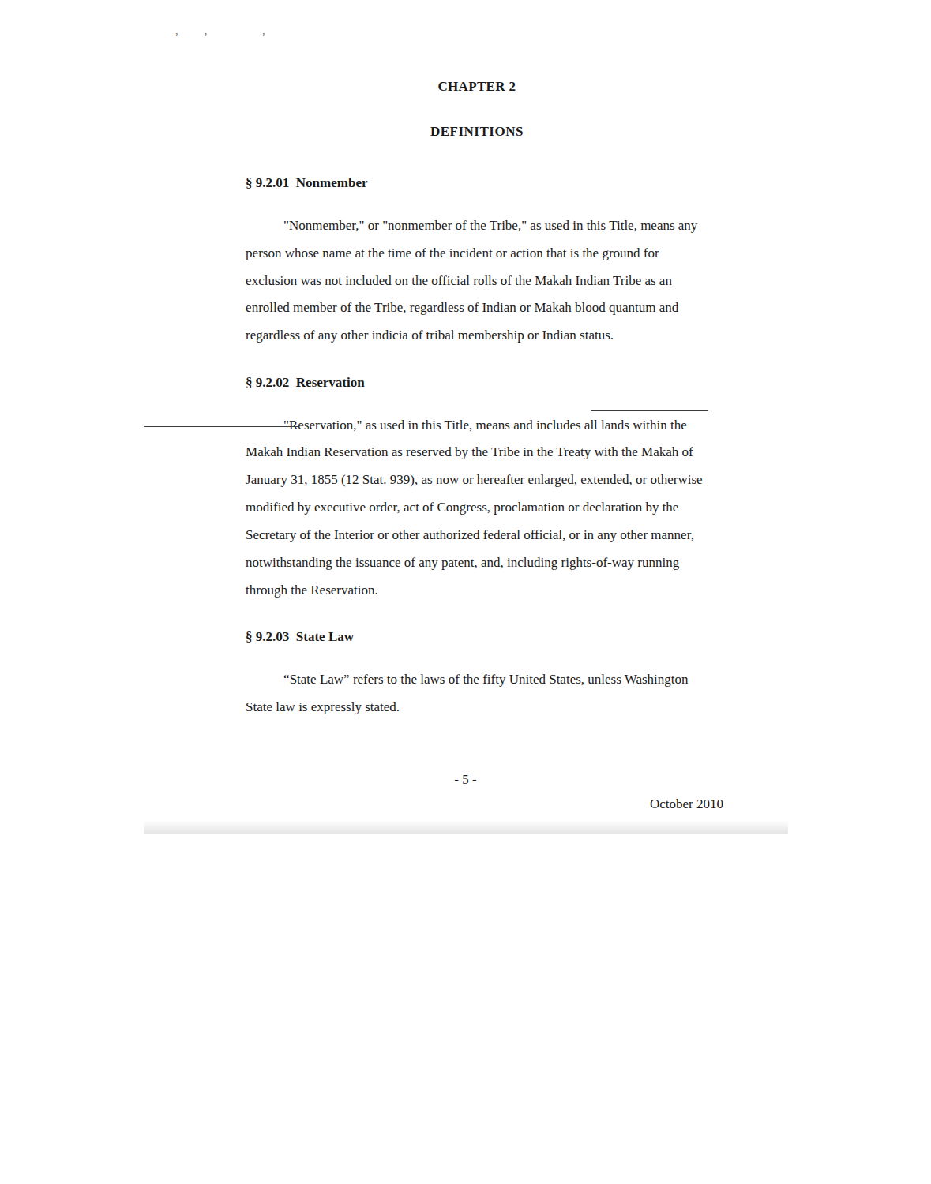’’ ’
CHAPTER 2
DEFINITIONS
§ 9.2.01 Nonmember
"Nonmember," or "nonmember of the Tribe," as used in this Title, means any person whose name at the time of the incident or action that is the ground for exclusion was not included on the official rolls of the Makah Indian Tribe as an enrolled member of the Tribe, regardless of Indian or Makah blood quantum and regardless of any other indicia of tribal membership or Indian status.
§ 9.2.02 Reservation
"Reservation," as used in this Title, means and includes all lands within the Makah Indian Reservation as reserved by the Tribe in the Treaty with the Makah of January 31, 1855 (12 Stat. 939), as now or hereafter enlarged, extended, or otherwise modified by executive order, act of Congress, proclamation or declaration by the Secretary of the Interior or other authorized federal official, or in any other manner, notwithstanding the issuance of any patent, and, including rights-of-way running through the Reservation.
§ 9.2.03 State Law
“State Law” refers to the laws of the fifty United States, unless Washington State law is expressly stated.
- 5 -
October 2010